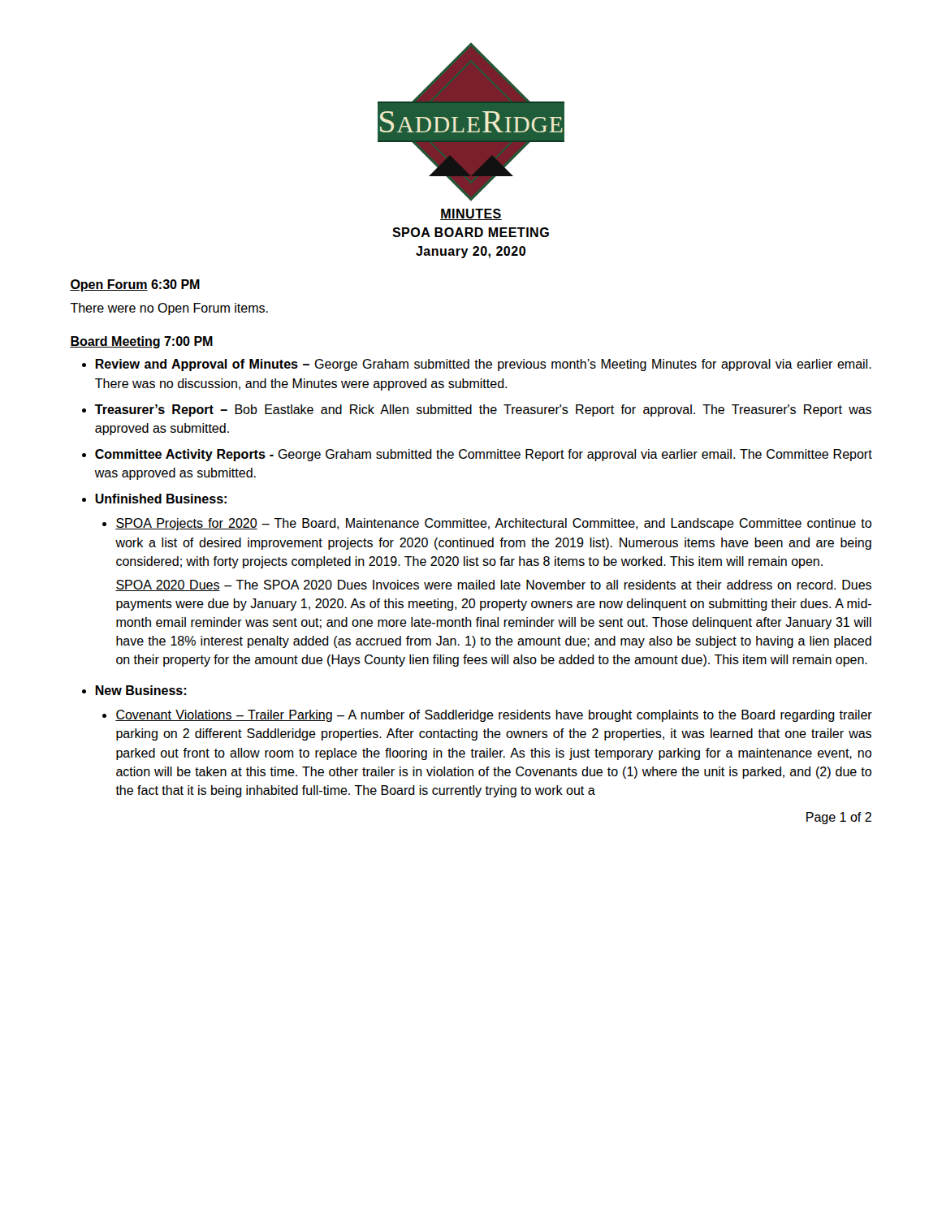SADDLERIDGE
MINUTES SPOA BOARD MEETING January 20, 2020
Open Forum 6:30 PM
There were no Open Forum items.
Board Meeting 7:00 PM
Review and Approval of Minutes – George Graham submitted the previous month’s Meeting Minutes for approval via earlier email. There was no discussion, and the Minutes were approved as submitted.
Treasurer’s Report – Bob Eastlake and Rick Allen submitted the Treasurer's Report for approval. The Treasurer's Report was approved as submitted.
Committee Activity Reports - George Graham submitted the Committee Report for approval via earlier email. The Committee Report was approved as submitted.
Unfinished Business:
SPOA Projects for 2020 – The Board, Maintenance Committee, Architectural Committee, and Landscape Committee continue to work a list of desired improvement projects for 2020 (continued from the 2019 list). Numerous items have been and are being considered; with forty projects completed in 2019. The 2020 list so far has 8 items to be worked. This item will remain open.
SPOA 2020 Dues – The SPOA 2020 Dues Invoices were mailed late November to all residents at their address on record. Dues payments were due by January 1, 2020. As of this meeting, 20 property owners are now delinquent on submitting their dues. A mid-month email reminder was sent out; and one more late-month final reminder will be sent out. Those delinquent after January 31 will have the 18% interest penalty added (as accrued from Jan. 1) to the amount due; and may also be subject to having a lien placed on their property for the amount due (Hays County lien filing fees will also be added to the amount due). This item will remain open.
New Business:
Covenant Violations – Trailer Parking – A number of Saddleridge residents have brought complaints to the Board regarding trailer parking on 2 different Saddleridge properties. After contacting the owners of the 2 properties, it was learned that one trailer was parked out front to allow room to replace the flooring in the trailer. As this is just temporary parking for a maintenance event, no action will be taken at this time. The other trailer is in violation of the Covenants due to (1) where the unit is parked, and (2) due to the fact that it is being inhabited full-time. The Board is currently trying to work out a
Page 1 of 2